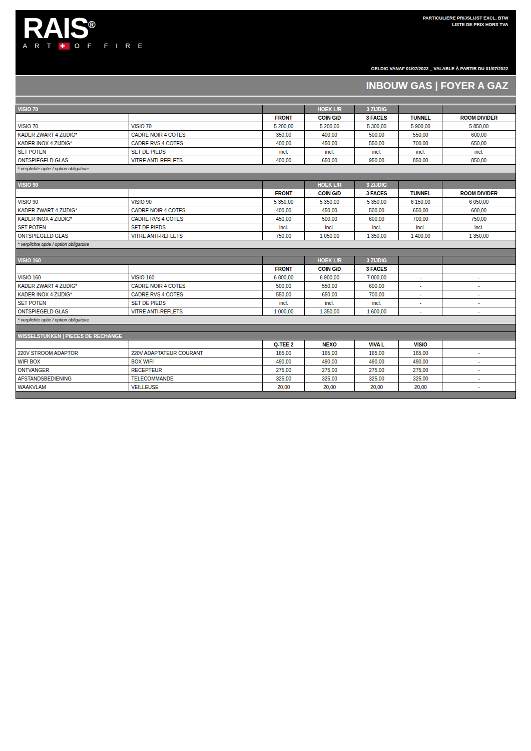RAIS®
A R T ✚ O F F I R E
PARTICULIERE PRIJSLIJST EXCL. BTW
LISTE DE PRIX HORS TVA
GELDIG VANAF 01/07/2022 _ VALABLE À PARTIR DU 01/07/2022
INBOUW GAS | FOYER A GAZ
| VISIO 70 | | HOEK L/R | 3 ZIJDIG | | |
| | | FRONT | COIN G/D | 3 FACES | TUNNEL | ROOM DIVIDER |
| VISIO 70 | VISIO 70 | 5 200,00 | 5 200,00 | 5 300,00 | 5 900,00 | 5 850,00 |
| KADER ZWART 4 ZIJDIG* | CADRE NOIR 4 COTES | 350,00 | 400,00 | 500,00 | 550,00 | 600,00 |
| KADER INOX 4 ZIJDIG* | CADRE RVS 4 COTES | 400,00 | 450,00 | 550,00 | 700,00 | 650,00 |
| SET POTEN | SET DE PIEDS | incl. | incl. | incl. | incl. | incl. |
| ONTSPIEGELD GLAS | VITRE ANTI-REFLETS | 400,00 | 650,00 | 950,00 | 850,00 | 850,00 |
| * verplichte optie / option obligatoire |
| VISIO 90 | | HOEK L/R | 3 ZIJDIG | | |
| | | FRONT | COIN G/D | 3 FACES | TUNNEL | ROOM DIVIDER |
| VISIO 90 | VISIO 90 | 5 350,00 | 5 350,00 | 5 350,00 | 6 150,00 | 6 050,00 |
| KADER ZWART 4 ZIJDIG* | CADRE NOIR 4 COTES | 400,00 | 450,00 | 500,00 | 650,00 | 600,00 |
| KADER INOX 4 ZIJDIG* | CADRE RVS 4 COTES | 450,00 | 500,00 | 600,00 | 700,00 | 750,00 |
| SET POTEN | SET DE PIEDS | incl. | incl. | incl. | incl. | incl. |
| ONTSPIEGELD GLAS | VITRE ANTI-REFLETS | 750,00 | 1 050,00 | 1 350,00 | 1 400,00 | 1 350,00 |
| * verplichte optie / option obligatoire |
| VISIO 160 | | HOEK L/R | 3 ZIJDIG | | |
| | | FRONT | COIN G/D | 3 FACES | | |
| VISIO 160 | VISIO 160 | 6 800,00 | 6 900,00 | 7 000,00 | - | - |
| KADER ZWART 4 ZIJDIG* | CADRE NOIR 4 COTES | 500,00 | 550,00 | 600,00 | - | - |
| KADER INOX 4 ZIJDIG* | CADRE RVS 4 COTES | 550,00 | 650,00 | 700,00 | - | - |
| SET POTEN | SET DE PIEDS | incl. | incl. | incl. | - | - |
| ONTSPIEGELD GLAS | VITRE ANTI-REFLETS | 1 000,00 | 1 350,00 | 1 600,00 | - | - |
| * verplichte optie / option obligatoire |
| WISSELSTUKKEN / PIECES DE RECHANGE |
| | | Q-TEE 2 | NEXO | VIVA L | VISIO | |
| 220V STROOM ADAPTOR | 220V ADAPTATEUR COURANT | 165,00 | 165,00 | 165,00 | 165,00 | - |
| WIFI BOX | BOX WIFI | 490,00 | 490,00 | 490,00 | 490,00 | - |
| ONTVANGER | RECEPTEUR | 275,00 | 275,00 | 275,00 | 275,00 | - |
| AFSTANDSBEDIENING | TELECOMMANDE | 325,00 | 325,00 | 325,00 | 325,00 | - |
| WAAKVLAM | VEILLEUSE | 20,00 | 20,00 | 20,00 | 20,00 | - |